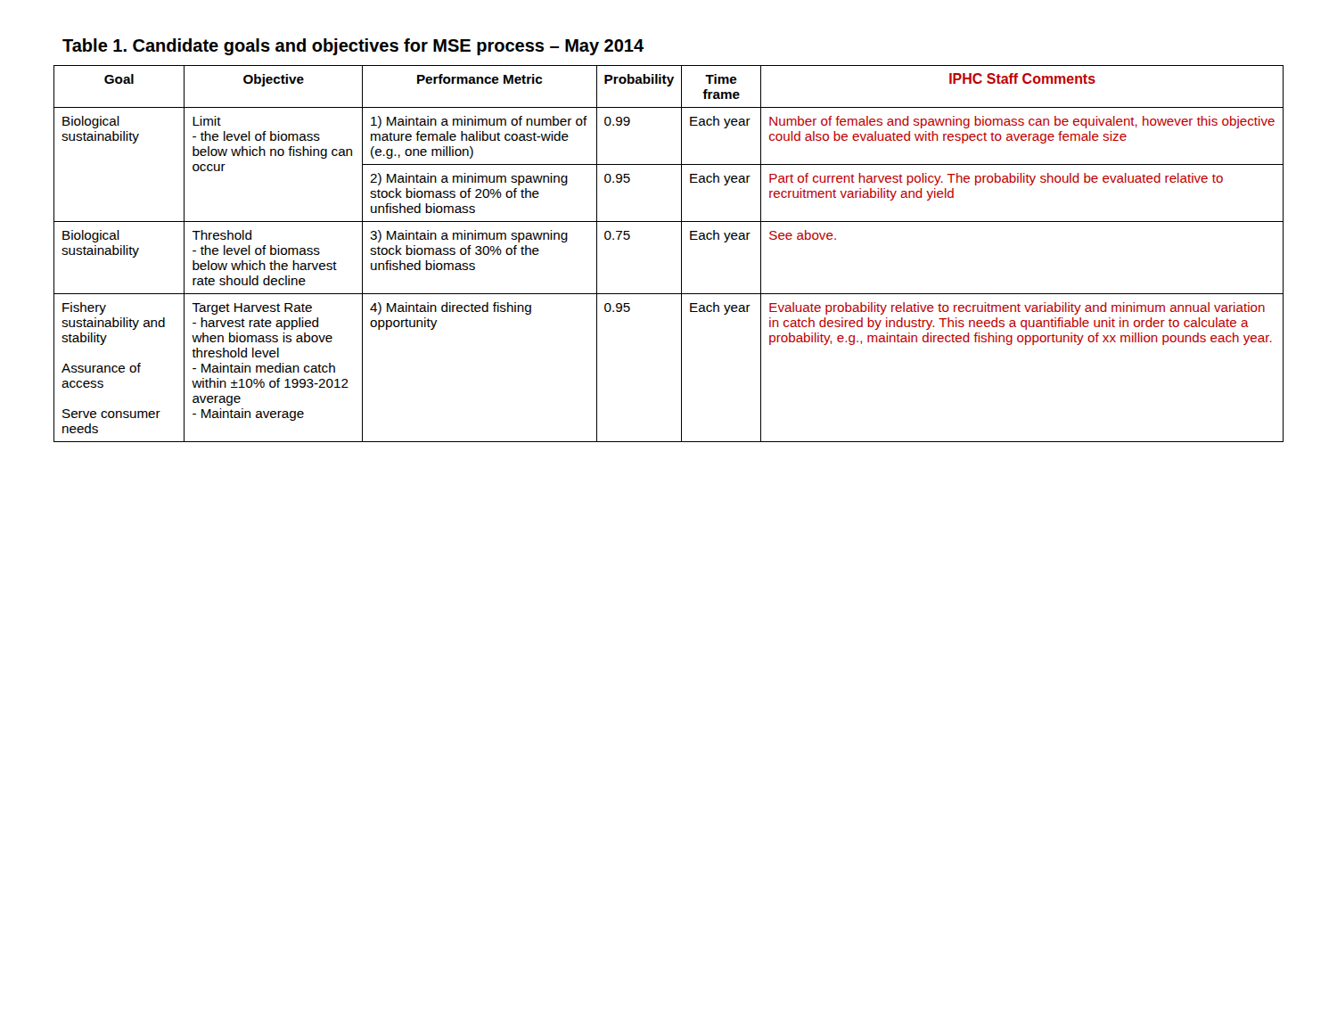Table 1. Candidate goals and objectives for MSE process – May 2014
| Goal | Objective | Performance Metric | Probability | Time frame | IPHC Staff Comments |
| --- | --- | --- | --- | --- | --- |
| Biological sustainability | Limit - the level of biomass below which no fishing can occur | 1) Maintain a minimum of number of mature female halibut coast-wide (e.g., one million) | 0.99 | Each year | Number of females and spawning biomass can be equivalent, however this objective could also be evaluated with respect to average female size |
| 2) Maintain a minimum spawning stock biomass of 20% of the unfished biomass | 0.95 | Each year | Part of current harvest policy. The probability should be evaluated relative to recruitment variability and yield |
| Biological sustainability | Threshold - the level of biomass below which the harvest rate should decline | 3) Maintain a minimum spawning stock biomass of 30% of the unfished biomass | 0.75 | Each year | See above. |
| Fishery sustainability and stability Assurance of access Serve consumer needs | Target Harvest Rate - harvest rate applied when biomass is above threshold level - Maintain median catch within ±10% of 1993-2012 average - Maintain average | 4) Maintain directed fishing opportunity | 0.95 | Each year | Evaluate probability relative to recruitment variability and minimum annual variation in catch desired by industry. This needs a quantifiable unit in order to calculate a probability, e.g., maintain directed fishing opportunity of xx million pounds each year. |